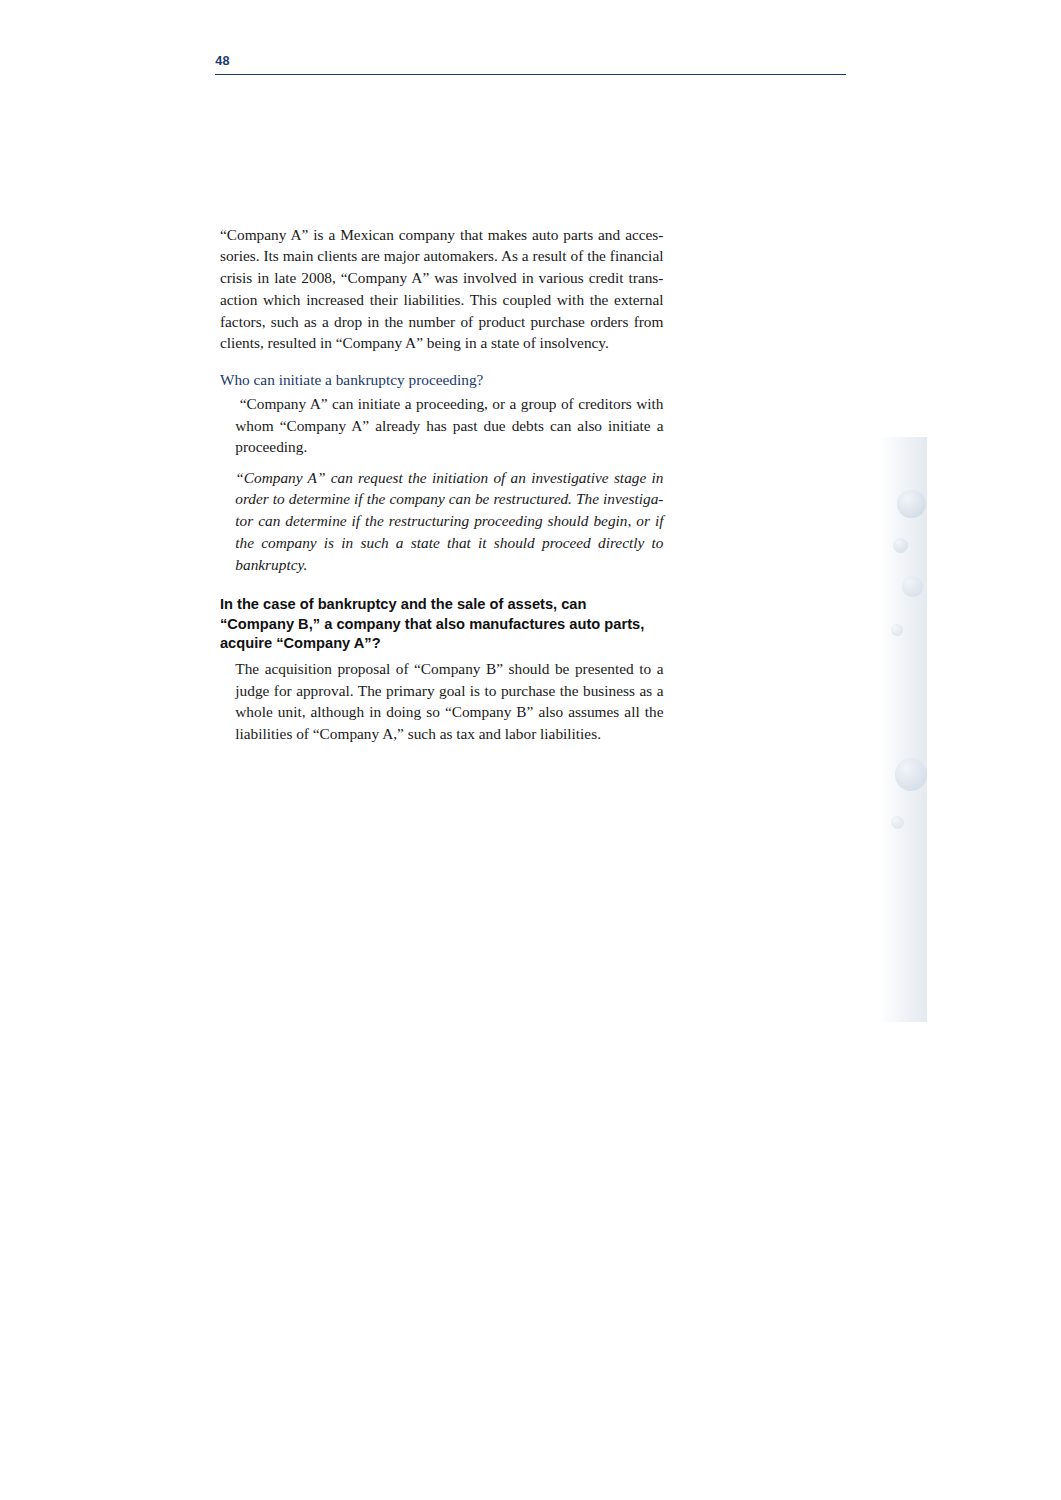48
“Company A” is a Mexican company that makes auto parts and accessories. Its main clients are major automakers. As a result of the financial crisis in late 2008, “Company A” was involved in various credit transaction which increased their liabilities. This coupled with the external factors, such as a drop in the number of product purchase orders from clients, resulted in “Company A” being in a state of insolvency.
Who can initiate a bankruptcy proceeding?
“Company A” can initiate a proceeding, or a group of creditors with whom “Company A” already has past due debts can also initiate a proceeding.
“Company A” can request the initiation of an investigative stage in order to determine if the company can be restructured. The investigator can determine if the restructuring proceeding should begin, or if the company is in such a state that it should proceed directly to bankruptcy.
In the case of bankruptcy and the sale of assets, can “Company B,” a company that also manufactures auto parts, acquire “Company A”?
The acquisition proposal of “Company B” should be presented to a judge for approval. The primary goal is to purchase the business as a whole unit, although in doing so “Company B” also assumes all the liabilities of “Company A,” such as tax and labor liabilities.